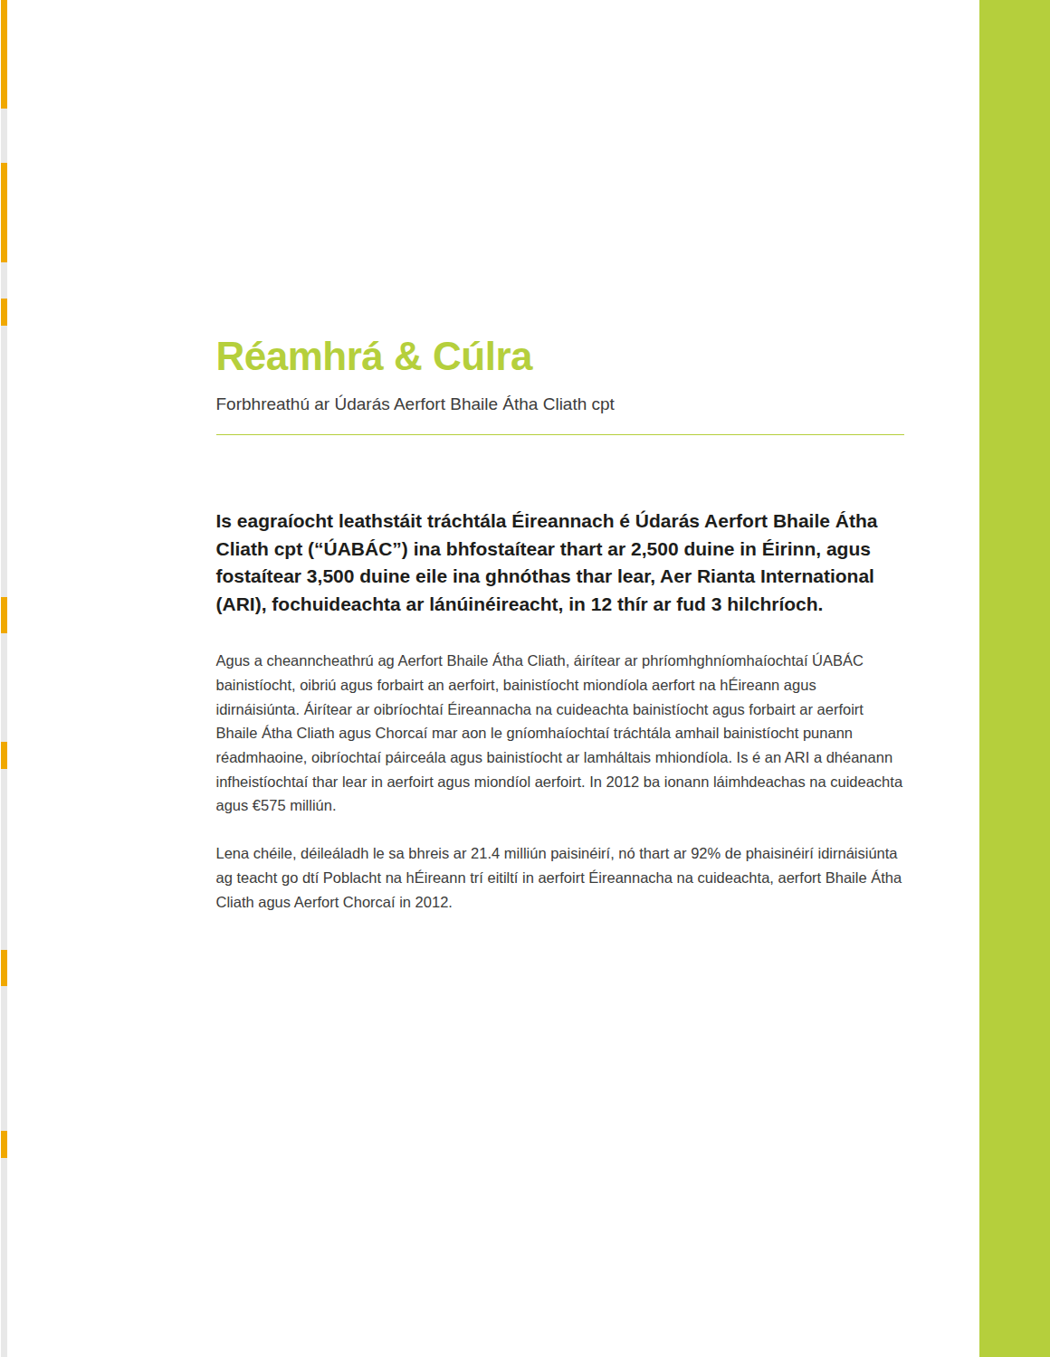Réamhrá & Cúlra
Forbhreathú ar Údarás Aerfort Bhaile Átha Cliath cpt
Is eagraíocht leathstáit tráchtála Éireannach é Údarás Aerfort Bhaile Átha Cliath cpt (“ÚABÁC”) ina bhfostaítear thart ar 2,500 duine in Éirinn, agus fostaítear 3,500 duine eile ina ghnóthas thar lear, Aer Rianta International (ARI), fochuideachta ar lánúinéireacht, in 12 thír ar fud 3 hilchríoch.
Agus a cheanncheathrú ag Aerfort Bhaile Átha Cliath, áirítear ar phríomhghníomhaíochtaí ÚABÁC bainistíocht, oibriú agus forbairt an aerfoirt, bainistíocht miondíola aerfort na hÉireann agus idirnáisiúnta. Áirítear ar oibríochtaí Éireannacha na cuideachta bainistíocht agus forbairt ar aerfoirt Bhaile Átha Cliath agus Chorcaí mar aon le gníomhaíochtaí tráchtála amhail bainistíocht punann réadmhaoine, oibríochtaí páirceála agus bainistíocht ar lamháltais mhiondíola. Is é an ARI a dhéanann infheistíochtaí thar lear in aerfoirt agus miondíol aerfoirt. In 2012 ba ionann láimhdeachas na cuideachta agus €575 milliún.
Lena chéile, déileáladh le sa bhreis ar 21.4 milliún paisinéirí, nó thart ar 92% de phaisinéirí idirnáisiúnta ag teacht go dtí Poblacht na hÉireann trí eitiltí in aerfoirt Éireannacha na cuideachta, aerfort Bhaile Átha Cliath agus Aerfort Chorcaí in 2012.